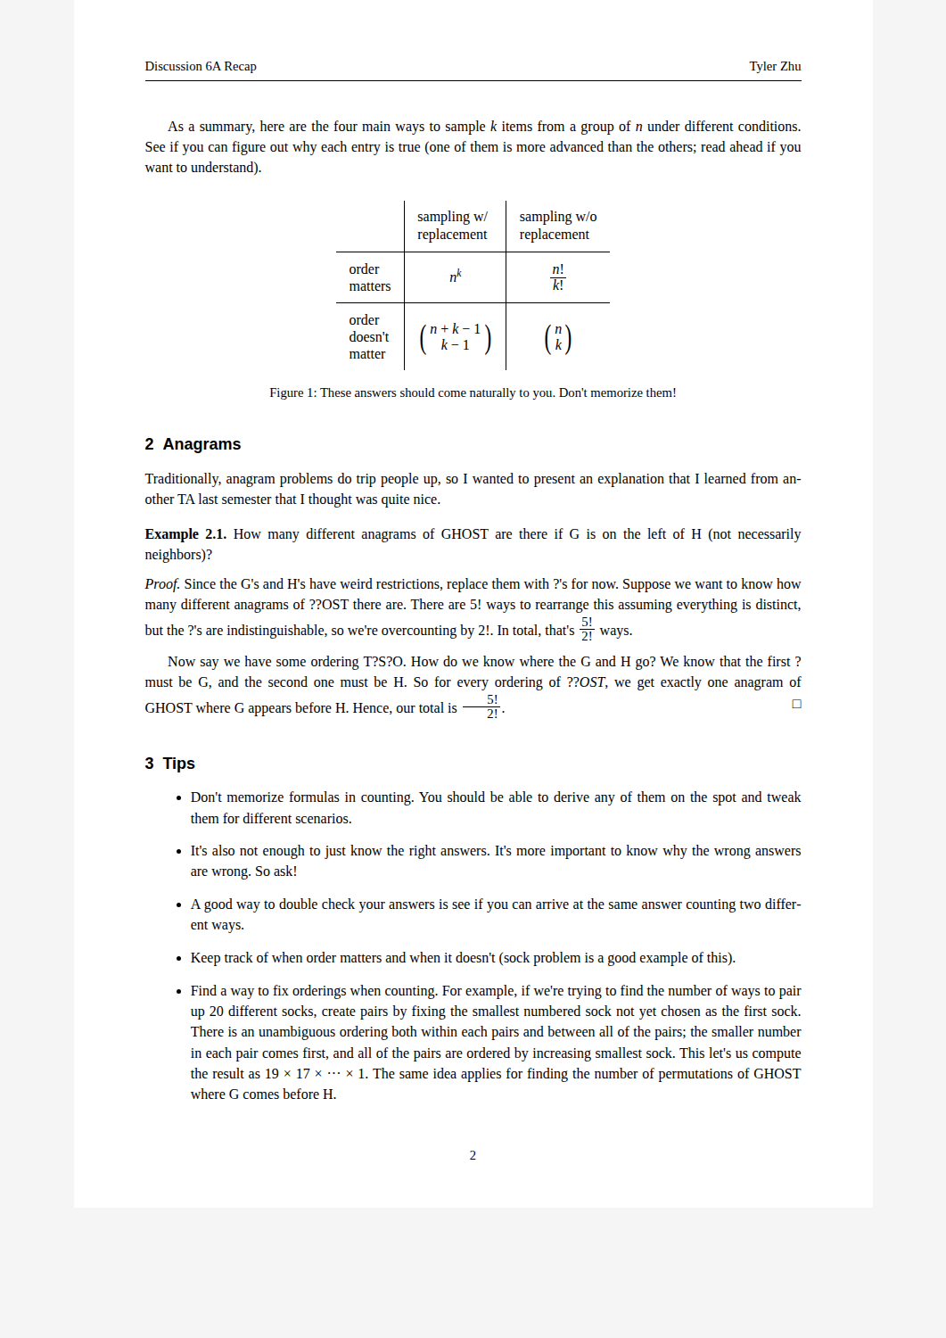Discussion 6A Recap
Tyler Zhu
As a summary, here are the four main ways to sample k items from a group of n under different conditions. See if you can figure out why each entry is true (one of them is more advanced than the others; read ahead if you want to understand).
| | sampling w/ replacement | sampling w/o replacement |
| order matters | n k | n ! k ! |
| order doesn't matter | ( n + k − 1 k − 1 ) | ( n k ) |
Figure 1: These answers should come naturally to you. Don't memorize them!
2 Anagrams
Traditionally, anagram problems do trip people up, so I wanted to present an explanation that I learned from another TA last semester that I thought was quite nice.
Example 2.1. How many different anagrams of GHOST are there if G is on the left of H (not necessarily neighbors)?
Proof. Since the G's and H's have weird restrictions, replace them with ?'s for now. Suppose we want to know how many different anagrams of ??OST there are. There are 5! ways to rearrange this assuming everything is distinct, but the ?'s are indistinguishable, so we're overcounting by 2!. In total, that's 5!2! ways.
Now say we have some ordering T?S?O. How do we know where the G and H go? We know that the first ? must be G, and the second one must be H. So for every ordering of ??OST, we get exactly one anagram of GHOST where G appears before H. Hence, our total is 5!2!. □
3 Tips
Don't memorize formulas in counting. You should be able to derive any of them on the spot and tweak them for different scenarios.
It's also not enough to just know the right answers. It's more important to know why the wrong answers are wrong. So ask!
A good way to double check your answers is see if you can arrive at the same answer counting two different ways.
Keep track of when order matters and when it doesn't (sock problem is a good example of this).
Find a way to fix orderings when counting. For example, if we're trying to find the number of ways to pair up 20 different socks, create pairs by fixing the smallest numbered sock not yet chosen as the first sock. There is an unambiguous ordering both within each pairs and between all of the pairs; the smaller number in each pair comes first, and all of the pairs are ordered by increasing smallest sock. This let's us compute the result as 19 × 17 × ··· × 1. The same idea applies for finding the number of permutations of GHOST where G comes before H.
2